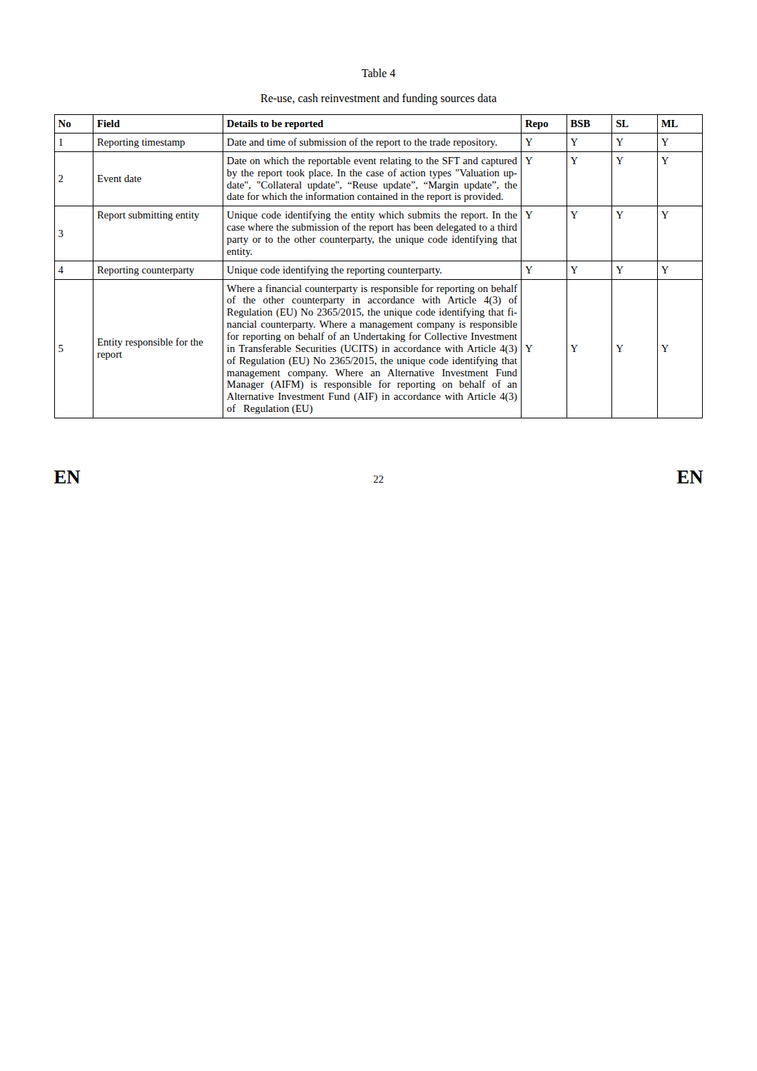Table 4
Re-use, cash reinvestment and funding sources data
| No | Field | Details to be reported | Repo | BSB | SL | ML |
| --- | --- | --- | --- | --- | --- | --- |
| 1 | Reporting timestamp | Date and time of submission of the report to the trade repository. | Y | Y | Y | Y |
| 2 | Event date | Date on which the reportable event relating to the SFT and captured by the report took place. In the case of action types "Valuation update", "Collateral update", “Reuse update”, “Margin update”, the date for which the information contained in the report is provided. | Y | Y | Y | Y |
| 3 | Report submitting entity | Unique code identifying the entity which submits the report. In the case where the submission of the report has been delegated to a third party or to the other counterparty, the unique code identifying that entity. | Y | Y | Y | Y |
| 4 | Reporting counterparty | Unique code identifying the reporting counterparty. | Y | Y | Y | Y |
| 5 | Entity responsible for the report | Where a financial counterparty is responsible for reporting on behalf of the other counterparty in accordance with Article 4(3) of Regulation (EU) No 2365/2015, the unique code identifying that financial counterparty. Where a management company is responsible for reporting on behalf of an Undertaking for Collective Investment in Transferable Securities (UCITS) in accordance with Article 4(3) of Regulation (EU) No 2365/2015, the unique code identifying that management company. Where an Alternative Investment Fund Manager (AIFM) is responsible for reporting on behalf of an Alternative Investment Fund (AIF) in accordance with Article 4(3) of Regulation (EU) | Y | Y | Y | Y |
EN 22 EN